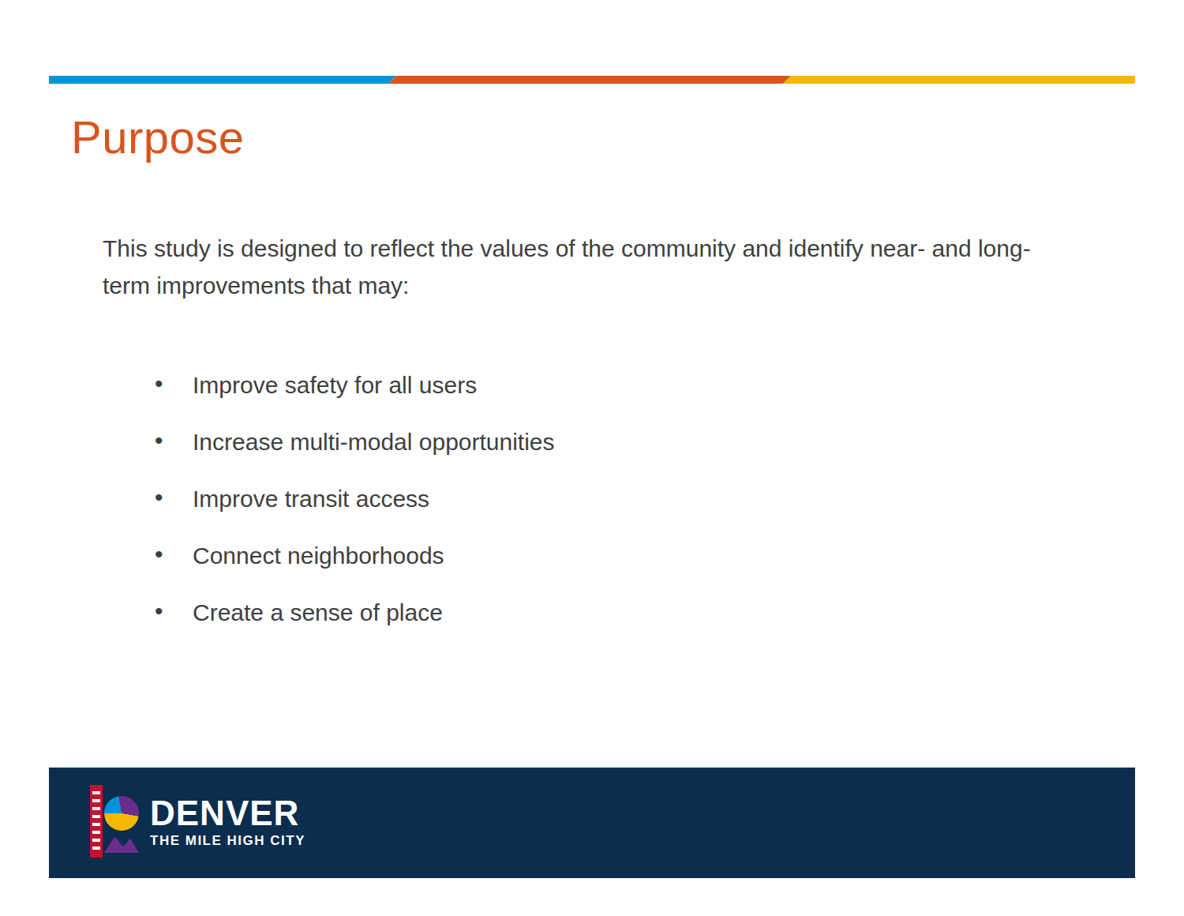Purpose
This study is designed to reflect the values of the community and identify near- and long-term improvements that may:
Improve safety for all users
Increase multi-modal opportunities
Improve transit access
Connect neighborhoods
Create a sense of place
DENVER
THE MILE HIGH CITY